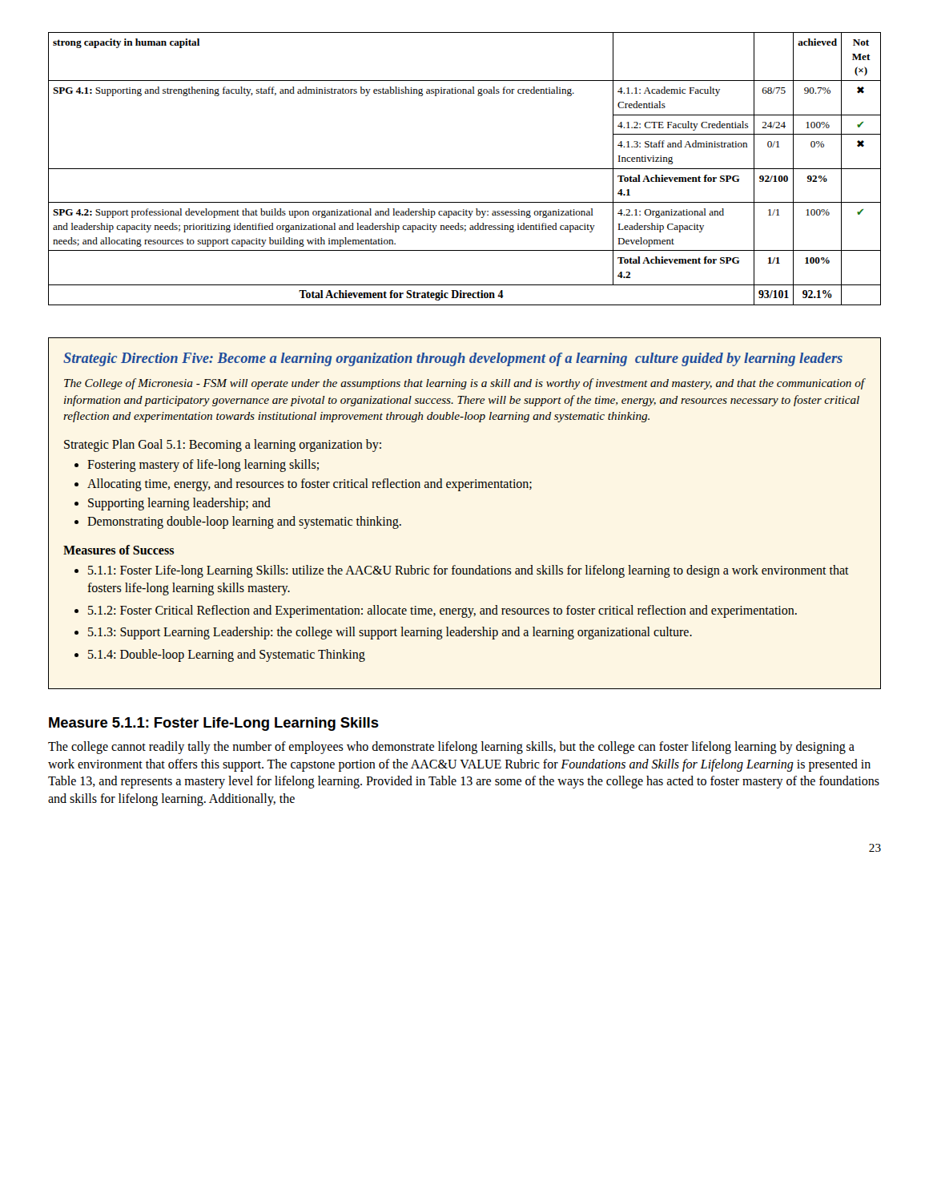| strong capacity in human capital | | | achieved | Not Met (×) |
| SPG 4.1: Supporting and strengthening faculty, staff, and administrators by establishing aspirational goals for credentialing. | 4.1.1: Academic Faculty Credentials | 68/75 | 90.7% | ✖ |
| 4.1.2: CTE Faculty Credentials | 24/24 | 100% | ✔ |
| 4.1.3: Staff and Administration Incentivizing | 0/1 | 0% | ✖ |
| | Total Achievement for SPG 4.1 | 92/100 | 92% | |
| SPG 4.2: Support professional development that builds upon organizational and leadership capacity by: assessing organizational and leadership capacity needs; prioritizing identified organizational and leadership capacity needs; addressing identified capacity needs; and allocating resources to support capacity building with implementation. | 4.2.1: Organizational and Leadership Capacity Development | 1/1 | 100% | ✔ |
| | Total Achievement for SPG 4.2 | 1/1 | 100% | |
| Total Achievement for Strategic Direction 4 | 93/101 | 92.1% | |
Strategic Direction Five: Become a learning organization through development of a learning culture guided by learning leaders
The College of Micronesia - FSM will operate under the assumptions that learning is a skill and is worthy of investment and mastery, and that the communication of information and participatory governance are pivotal to organizational success. There will be support of the time, energy, and resources necessary to foster critical reflection and experimentation towards institutional improvement through double-loop learning and systematic thinking.
Strategic Plan Goal 5.1: Becoming a learning organization by:
Fostering mastery of life-long learning skills;
Allocating time, energy, and resources to foster critical reflection and experimentation;
Supporting learning leadership; and
Demonstrating double-loop learning and systematic thinking.
Measures of Success
5.1.1: Foster Life-long Learning Skills: utilize the AAC&U Rubric for foundations and skills for lifelong learning to design a work environment that fosters life-long learning skills mastery.
5.1.2: Foster Critical Reflection and Experimentation: allocate time, energy, and resources to foster critical reflection and experimentation.
5.1.3: Support Learning Leadership: the college will support learning leadership and a learning organizational culture.
5.1.4: Double-loop Learning and Systematic Thinking
Measure 5.1.1: Foster Life-Long Learning Skills
The college cannot readily tally the number of employees who demonstrate lifelong learning skills, but the college can foster lifelong learning by designing a work environment that offers this support. The capstone portion of the AAC&U VALUE Rubric for Foundations and Skills for Lifelong Learning is presented in Table 13, and represents a mastery level for lifelong learning. Provided in Table 13 are some of the ways the college has acted to foster mastery of the foundations and skills for lifelong learning. Additionally, the
23